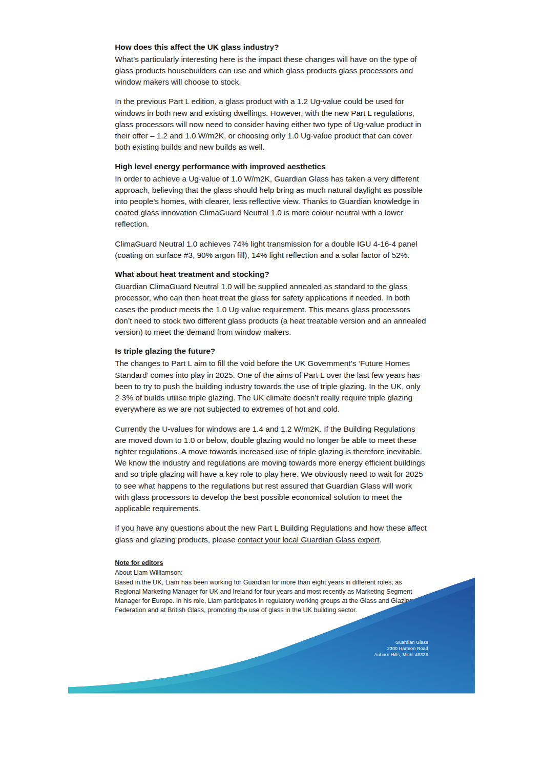How does this affect the UK glass industry?
What’s particularly interesting here is the impact these changes will have on the type of glass products housebuilders can use and which glass products glass processors and window makers will choose to stock.
In the previous Part L edition, a glass product with a 1.2 Ug-value could be used for windows in both new and existing dwellings. However, with the new Part L regulations, glass processors will now need to consider having either two type of Ug-value product in their offer – 1.2 and 1.0 W/m2K, or choosing only 1.0 Ug-value product that can cover both existing builds and new builds as well.
High level energy performance with improved aesthetics
In order to achieve a Ug-value of 1.0 W/m2K, Guardian Glass has taken a very different approach, believing that the glass should help bring as much natural daylight as possible into people’s homes, with clearer, less reflective view. Thanks to Guardian knowledge in coated glass innovation ClimaGuard Neutral 1.0 is more colour-neutral with a lower reflection.
ClimaGuard Neutral 1.0 achieves 74% light transmission for a double IGU 4-16-4 panel (coating on surface #3, 90% argon fill), 14% light reflection and a solar factor of 52%.
What about heat treatment and stocking?
Guardian ClimaGuard Neutral 1.0 will be supplied annealed as standard to the glass processor, who can then heat treat the glass for safety applications if needed. In both cases the product meets the 1.0 Ug-value requirement. This means glass processors don’t need to stock two different glass products (a heat treatable version and an annealed version) to meet the demand from window makers.
Is triple glazing the future?
The changes to Part L aim to fill the void before the UK Government’s ‘Future Homes Standard’ comes into play in 2025. One of the aims of Part L over the last few years has been to try to push the building industry towards the use of triple glazing. In the UK, only 2-3% of builds utilise triple glazing. The UK climate doesn’t really require triple glazing everywhere as we are not subjected to extremes of hot and cold.
Currently the U-values for windows are 1.4 and 1.2 W/m2K. If the Building Regulations are moved down to 1.0 or below, double glazing would no longer be able to meet these tighter regulations. A move towards increased use of triple glazing is therefore inevitable. We know the industry and regulations are moving towards more energy efficient buildings and so triple glazing will have a key role to play here. We obviously need to wait for 2025 to see what happens to the regulations but rest assured that Guardian Glass will work with glass processors to develop the best possible economical solution to meet the applicable requirements.
If you have any questions about the new Part L Building Regulations and how these affect glass and glazing products, please contact your local Guardian Glass expert.
Note for editors
About Liam Williamson:
Based in the UK, Liam has been working for Guardian for more than eight years in different roles, as Regional Marketing Manager for UK and Ireland for four years and most recently as Marketing Segment Manager for Europe. In his role, Liam participates in regulatory working groups at the Glass and Glazing Federation and at British Glass, promoting the use of glass in the UK building sector.
Guardian Glass
2300 Harmon Road
Auburn Hills, Mich. 48326